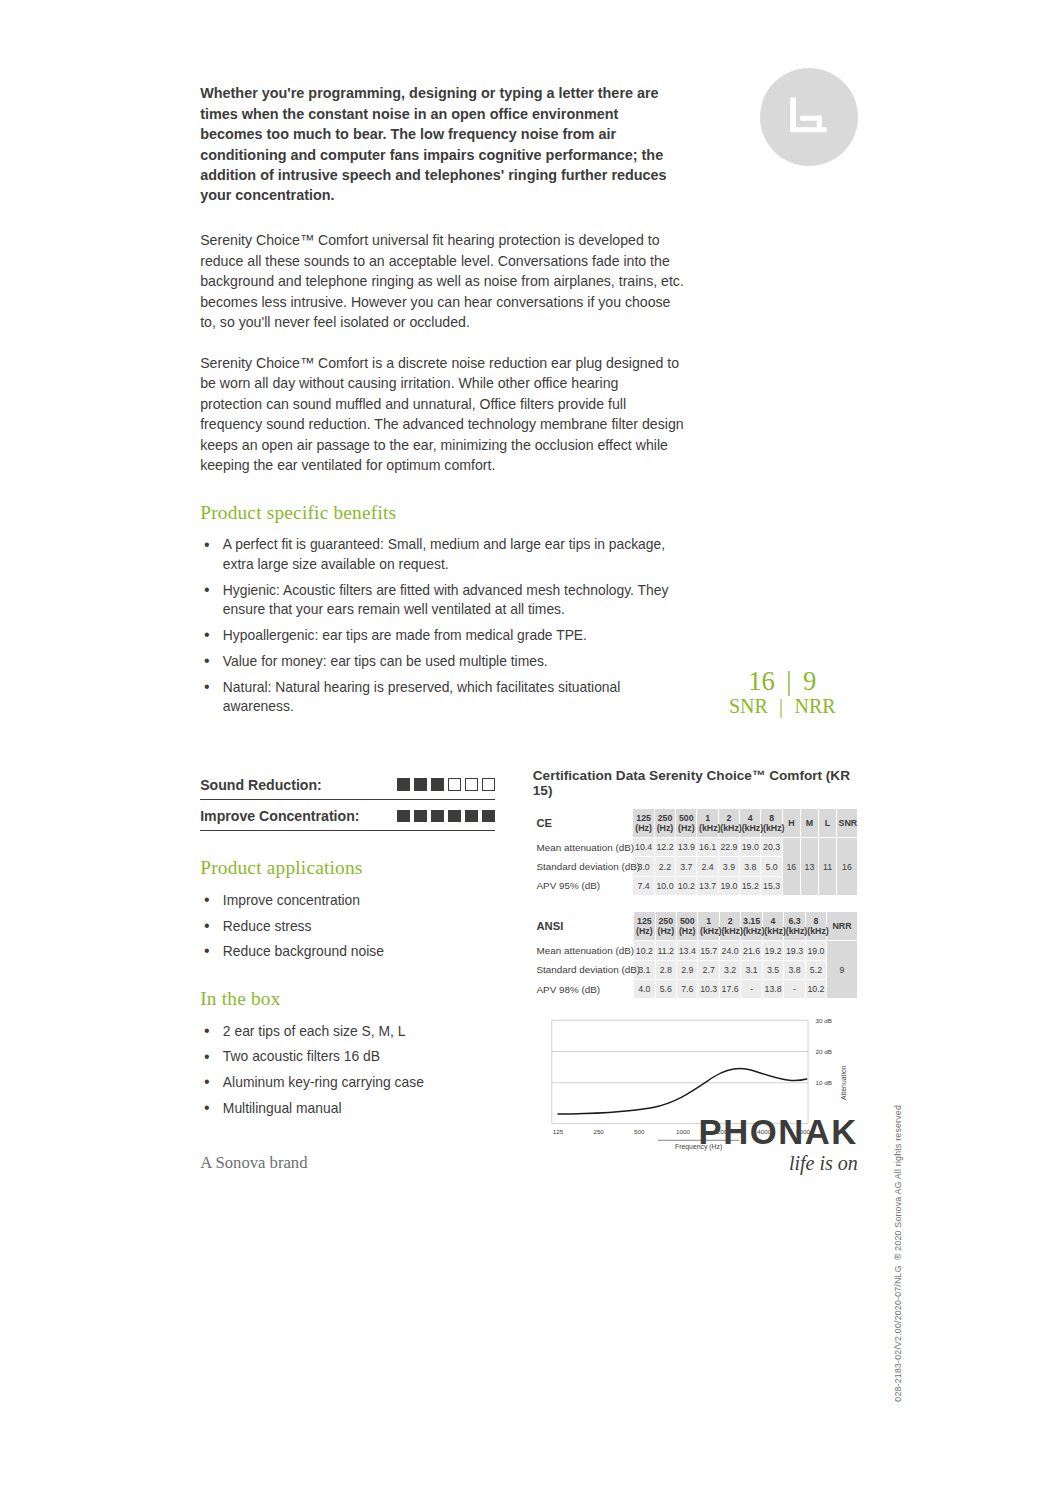Whether you're programming, designing or typing a letter there are times when the constant noise in an open office environment becomes too much to bear. The low frequency noise from air conditioning and computer fans impairs cognitive performance; the addition of intrusive speech and telephones' ringing further reduces your concentration.
Serenity Choice™ Comfort universal fit hearing protection is developed to reduce all these sounds to an acceptable level. Conversations fade into the background and telephone ringing as well as noise from airplanes, trains, etc. becomes less intrusive. However you can hear conversations if you choose to, so you'll never feel isolated or occluded.
Serenity Choice™ Comfort is a discrete noise reduction ear plug designed to be worn all day without causing irritation. While other office hearing protection can sound muffled and unnatural, Office filters provide full frequency sound reduction. The advanced technology membrane filter design keeps an open air passage to the ear, minimizing the occlusion effect while keeping the ear ventilated for optimum comfort.
Product specific benefits
A perfect fit is guaranteed: Small, medium and large ear tips in package, extra large size available on request.
Hygienic: Acoustic filters are fitted with advanced mesh technology. They ensure that your ears remain well ventilated at all times.
Hypoallergenic: ear tips are made from medical grade TPE.
Value for money: ear tips can be used multiple times.
Natural: Natural hearing is preserved, which facilitates situational awareness.
16|9
SNR|NRR
Sound Reduction:
Improve Concentration:
Product applications
Improve concentration
Reduce stress
Reduce background noise
In the box
2 ear tips of each size S, M, L
Two acoustic filters 16 dB
Aluminum key-ring carrying case
Multilingual manual
Certification Data Serenity Choice™ Comfort (KR 15)
| CE | 125 (Hz) | 250 (Hz) | 500 (Hz) | 1 (kHz) | 2 (kHz) | 4 (kHz) | 8 (kHz) | H | M | L | SNR |
| --- | --- | --- | --- | --- | --- | --- | --- | --- | --- | --- | --- |
| Mean attenuation (dB) | 10.4 | 12.2 | 13.9 | 16.1 | 22.9 | 19.0 | 20.3 | 16 | 13 | 11 | 16 |
| Standard deviation (dB) | 3.0 | 2.2 | 3.7 | 2.4 | 3.9 | 3.8 | 5.0 |
| APV 95% (dB) | 7.4 | 10.0 | 10.2 | 13.7 | 19.0 | 15.2 | 15.3 |
| ANSI | 125 (Hz) | 250 (Hz) | 500 (Hz) | 1 (kHz) | 2 (kHz) | 3.15 (kHz) | 4 (kHz) | 6.3 (kHz) | 8 (kHz) | NRR |
| --- | --- | --- | --- | --- | --- | --- | --- | --- | --- | --- |
| Mean attenuation (dB) | 10.2 | 11.2 | 13.4 | 15.7 | 24.0 | 21.6 | 19.2 | 19.3 | 19.0 | 9 |
| Standard deviation (dB) | 3.1 | 2.8 | 2.9 | 2.7 | 3.2 | 3.1 | 3.5 | 3.8 | 5.2 |
| APV 98% (dB) | 4.0 | 5.6 | 7.6 | 10.3 | 17.6 | - | 13.8 | - | 10.2 |
30 dB 20 dB 10 dB 125 250 500 1000 2000 4000 8000 Frequency (Hz) Attenuation
028-2183-02/V2.00/2020-07/NLG ® 2020 Sonova AG All rights reserved
A Sonova brand
PHONAK
life is on